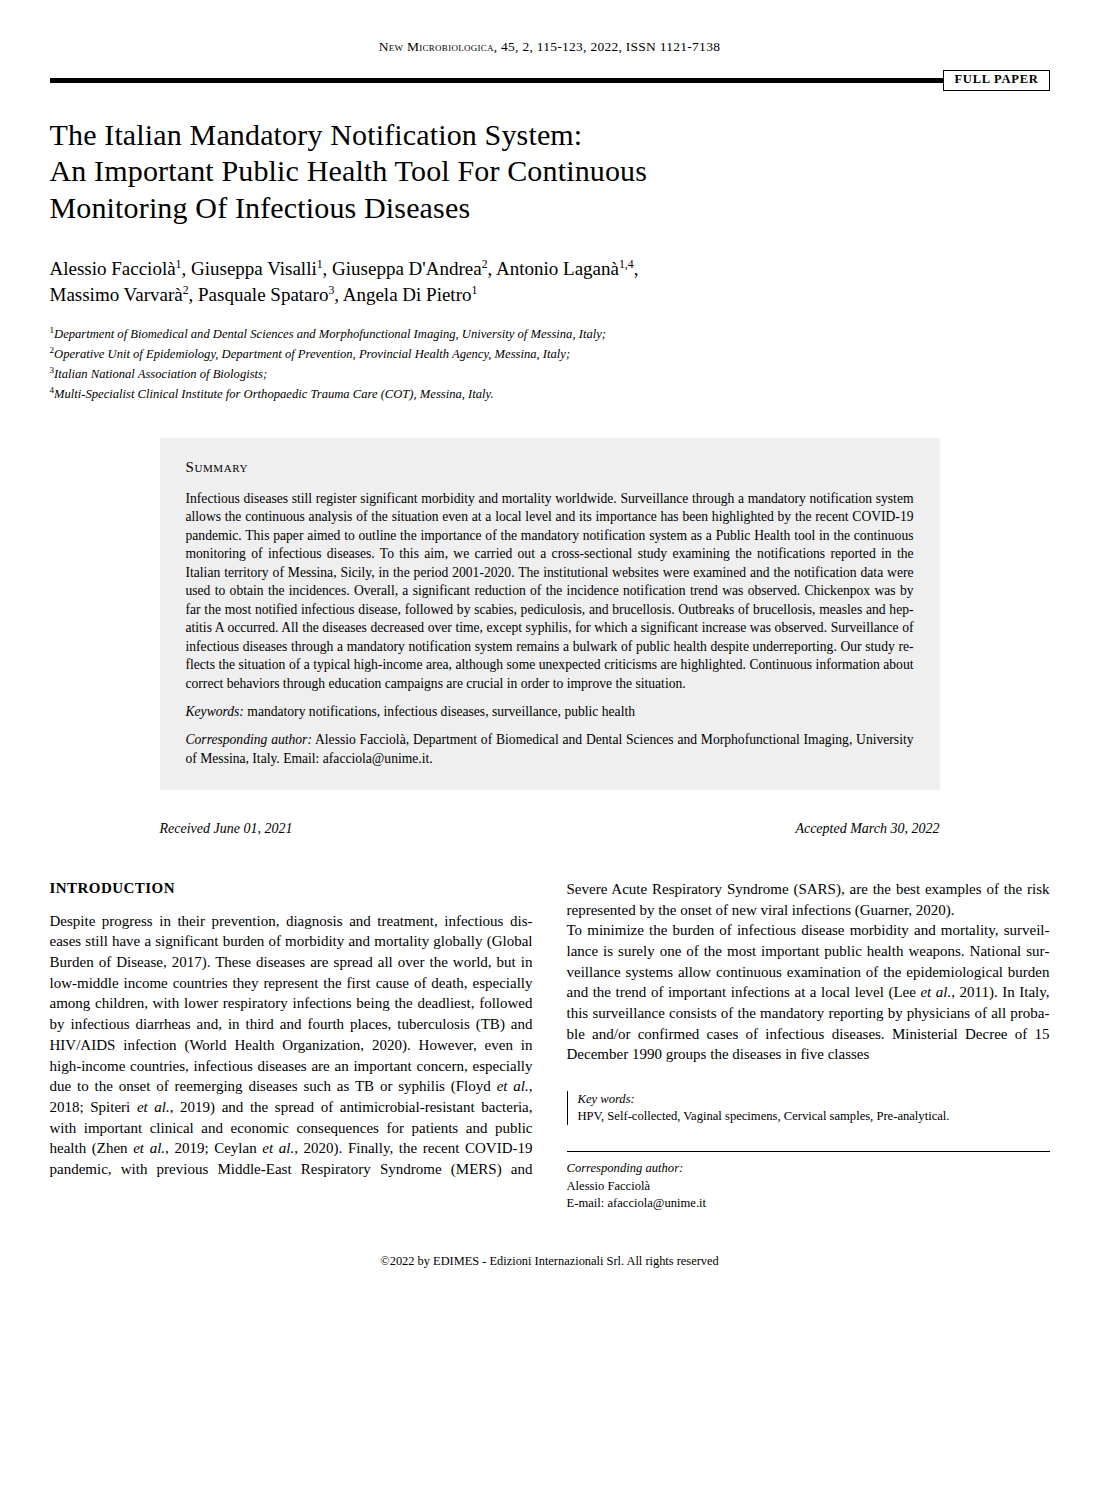New Microbiologica, 45, 2, 115-123, 2022, ISSN 1121-7138
FULL PAPER
The Italian Mandatory Notification System:
An Important Public Health Tool For Continuous
Monitoring Of Infectious Diseases
Alessio Facciolà1, Giuseppa Visalli1, Giuseppa D'Andrea2, Antonio Laganà1,4,
Massimo Varvarà2, Pasquale Spataro3, Angela Di Pietro1
1Department of Biomedical and Dental Sciences and Morphofunctional Imaging, University of Messina, Italy;
2Operative Unit of Epidemiology, Department of Prevention, Provincial Health Agency, Messina, Italy;
3Italian National Association of Biologists;
4Multi-Specialist Clinical Institute for Orthopaedic Trauma Care (COT), Messina, Italy.
Summary
Infectious diseases still register significant morbidity and mortality worldwide. Surveillance through a mandatory notification system allows the continuous analysis of the situation even at a local level and its importance has been highlighted by the recent COVID-19 pandemic. This paper aimed to outline the importance of the mandatory notification system as a Public Health tool in the continuous monitoring of infectious diseases. To this aim, we carried out a cross-sectional study examining the notifications reported in the Italian territory of Messina, Sicily, in the period 2001-2020. The institutional websites were examined and the notification data were used to obtain the incidences. Overall, a significant reduction of the incidence notification trend was observed. Chickenpox was by far the most notified infectious disease, followed by scabies, pediculosis, and brucellosis. Outbreaks of brucellosis, measles and hepatitis A occurred. All the diseases decreased over time, except syphilis, for which a significant increase was observed. Surveillance of infectious diseases through a mandatory notification system remains a bulwark of public health despite underreporting. Our study reflects the situation of a typical high-income area, although some unexpected criticisms are highlighted. Continuous information about correct behaviors through education campaigns are crucial in order to improve the situation.
Keywords: mandatory notifications, infectious diseases, surveillance, public health
Corresponding author: Alessio Facciolà, Department of Biomedical and Dental Sciences and Morphofunctional Imaging, University of Messina, Italy. Email: afacciola@unime.it.
Received June 01, 2021 Accepted March 30, 2022
INTRODUCTION
Despite progress in their prevention, diagnosis and treatment, infectious diseases still have a significant burden of morbidity and mortality globally (Global Burden of Disease, 2017). These diseases are spread all over the world, but in low-middle income countries they represent the first cause of death, especially among children, with lower respiratory infections being the deadliest, followed by infectious diarrheas and, in third and fourth places, tuberculosis (TB) and HIV/AIDS infection (World Health Organization, 2020). However, even in high-income countries, infectious diseases are an important concern, especially due to the onset of reemerging diseases such as TB or syphilis (Floyd et al., 2018; Spiteri et al., 2019) and the spread of antimicrobial-resistant bacteria, with important clinical and economic consequences for patients and public health (Zhen et al., 2019; Ceylan et al., 2020). Finally, the recent COVID-19 pandemic, with previous Middle-East Respiratory Syndrome (MERS) and Severe Acute Respiratory Syndrome (SARS), are the best examples of the risk represented by the onset of new viral infections (Guarner, 2020).
To minimize the burden of infectious disease morbidity and mortality, surveillance is surely one of the most important public health weapons. National surveillance systems allow continuous examination of the epidemiological burden and the trend of important infections at a local level (Lee et al., 2011). In Italy, this surveillance consists of the mandatory reporting by physicians of all probable and/or confirmed cases of infectious diseases. Ministerial Decree of 15 December 1990 groups the diseases in five classes
Key words:
HPV, Self-collected, Vaginal specimens, Cervical samples, Pre-analytical.
Corresponding author:
Alessio Facciolà
E-mail: afacciola@unime.it
©2022 by EDIMES - Edizioni Internazionali Srl. All rights reserved